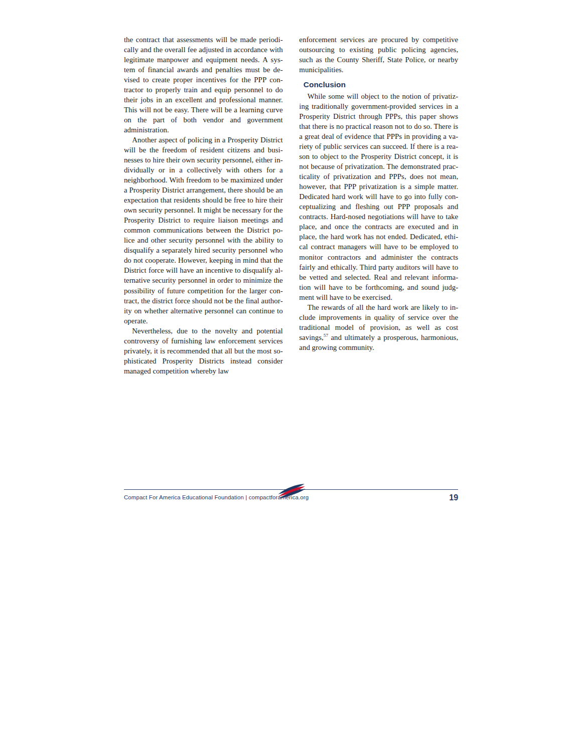the contract that assessments will be made periodically and the overall fee adjusted in accordance with legitimate manpower and equipment needs. A system of financial awards and penalties must be devised to create proper incentives for the PPP contractor to properly train and equip personnel to do their jobs in an excellent and professional manner. This will not be easy. There will be a learning curve on the part of both vendor and government administration.
Another aspect of policing in a Prosperity District will be the freedom of resident citizens and businesses to hire their own security personnel, either individually or in a collectively with others for a neighborhood. With freedom to be maximized under a Prosperity District arrangement, there should be an expectation that residents should be free to hire their own security personnel. It might be necessary for the Prosperity District to require liaison meetings and common communications between the District police and other security personnel with the ability to disqualify a separately hired security personnel who do not cooperate. However, keeping in mind that the District force will have an incentive to disqualify alternative security personnel in order to minimize the possibility of future competition for the larger contract, the district force should not be the final authority on whether alternative personnel can continue to operate.
Nevertheless, due to the novelty and potential controversy of furnishing law enforcement services privately, it is recommended that all but the most sophisticated Prosperity Districts instead consider managed competition whereby law
enforcement services are procured by competitive outsourcing to existing public policing agencies, such as the County Sheriff, State Police, or nearby municipalities.
Conclusion
While some will object to the notion of privatizing traditionally government-provided services in a Prosperity District through PPPs, this paper shows that there is no practical reason not to do so. There is a great deal of evidence that PPPs in providing a variety of public services can succeed. If there is a reason to object to the Prosperity District concept, it is not because of privatization. The demonstrated practicality of privatization and PPPs, does not mean, however, that PPP privatization is a simple matter. Dedicated hard work will have to go into fully conceptualizing and fleshing out PPP proposals and contracts. Hard-nosed negotiations will have to take place, and once the contracts are executed and in place, the hard work has not ended. Dedicated, ethical contract managers will have to be employed to monitor contractors and administer the contracts fairly and ethically. Third party auditors will have to be vetted and selected. Real and relevant information will have to be forthcoming, and sound judgment will have to be exercised.
The rewards of all the hard work are likely to include improvements in quality of service over the traditional model of provision, as well as cost savings,57 and ultimately a prosperous, harmonious, and growing community.
Compact For America Educational Foundation | compactforamerica.org
19